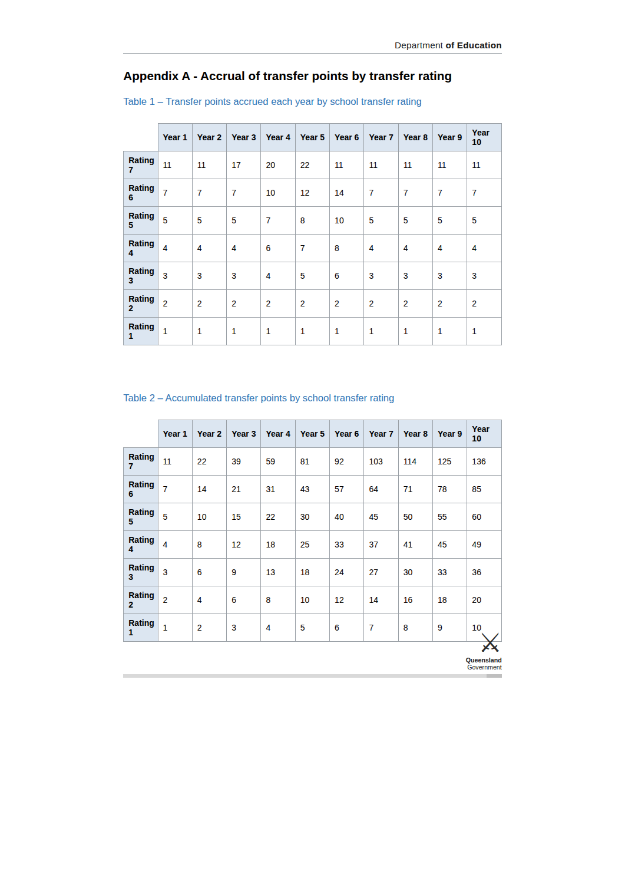Department of Education
Appendix A - Accrual of transfer points by transfer rating
Table 1 – Transfer points accrued each year by school transfer rating
| | Year 1 | Year 2 | Year 3 | Year 4 | Year 5 | Year 6 | Year 7 | Year 8 | Year 9 | Year 10 |
| --- | --- | --- | --- | --- | --- | --- | --- | --- | --- | --- |
| Rating 7 | 11 | 11 | 17 | 20 | 22 | 11 | 11 | 11 | 11 | 11 |
| Rating 6 | 7 | 7 | 7 | 10 | 12 | 14 | 7 | 7 | 7 | 7 |
| Rating 5 | 5 | 5 | 5 | 7 | 8 | 10 | 5 | 5 | 5 | 5 |
| Rating 4 | 4 | 4 | 4 | 6 | 7 | 8 | 4 | 4 | 4 | 4 |
| Rating 3 | 3 | 3 | 3 | 4 | 5 | 6 | 3 | 3 | 3 | 3 |
| Rating 2 | 2 | 2 | 2 | 2 | 2 | 2 | 2 | 2 | 2 | 2 |
| Rating 1 | 1 | 1 | 1 | 1 | 1 | 1 | 1 | 1 | 1 | 1 |
Table 2 – Accumulated transfer points by school transfer rating
| | Year 1 | Year 2 | Year 3 | Year 4 | Year 5 | Year 6 | Year 7 | Year 8 | Year 9 | Year 10 |
| --- | --- | --- | --- | --- | --- | --- | --- | --- | --- | --- |
| Rating 7 | 11 | 22 | 39 | 59 | 81 | 92 | 103 | 114 | 125 | 136 |
| Rating 6 | 7 | 14 | 21 | 31 | 43 | 57 | 64 | 71 | 78 | 85 |
| Rating 5 | 5 | 10 | 15 | 22 | 30 | 40 | 45 | 50 | 55 | 60 |
| Rating 4 | 4 | 8 | 12 | 18 | 25 | 33 | 37 | 41 | 45 | 49 |
| Rating 3 | 3 | 6 | 9 | 13 | 18 | 24 | 27 | 30 | 33 | 36 |
| Rating 2 | 2 | 4 | 6 | 8 | 10 | 12 | 14 | 16 | 18 | 20 |
| Rating 1 | 1 | 2 | 3 | 4 | 5 | 6 | 7 | 8 | 9 | 10 |
⚔ Queensland
Government